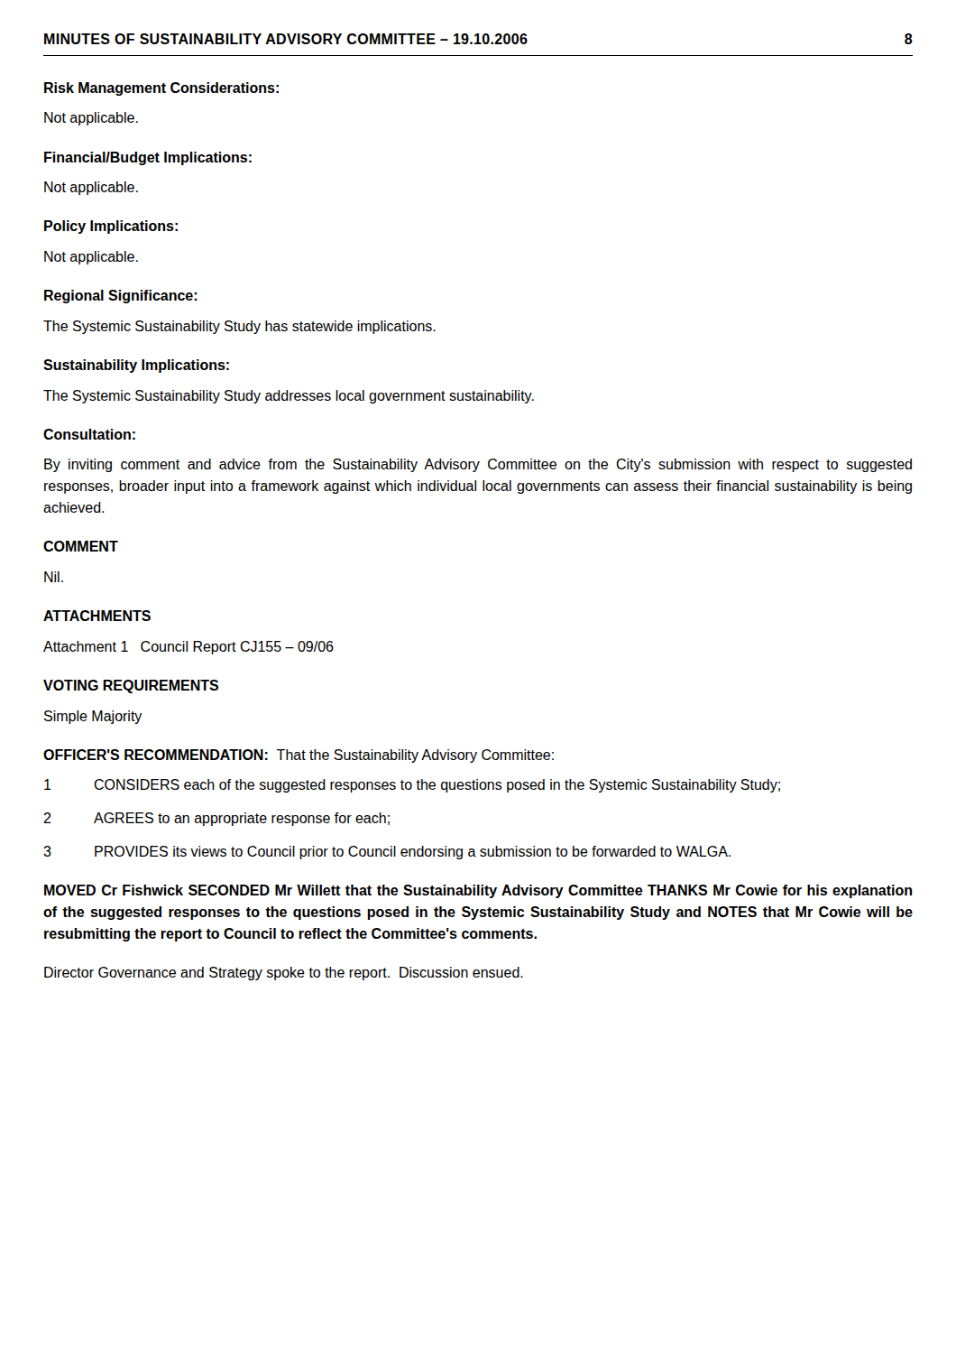Minutes of Sustainability Advisory Committee – 19.10.2006 8
Risk Management Considerations:
Not applicable.
Financial/Budget Implications:
Not applicable.
Policy Implications:
Not applicable.
Regional Significance:
The Systemic Sustainability Study has statewide implications.
Sustainability Implications:
The Systemic Sustainability Study addresses local government sustainability.
Consultation:
By inviting comment and advice from the Sustainability Advisory Committee on the City's submission with respect to suggested responses, broader input into a framework against which individual local governments can assess their financial sustainability is being achieved.
COMMENT
Nil.
ATTACHMENTS
Attachment 1 Council Report CJ155 – 09/06
VOTING REQUIREMENTS
Simple Majority
OFFICER'S RECOMMENDATION: That the Sustainability Advisory Committee:
1 CONSIDERS each of the suggested responses to the questions posed in the Systemic Sustainability Study;
2 AGREES to an appropriate response for each;
3 PROVIDES its views to Council prior to Council endorsing a submission to be forwarded to WALGA.
MOVED Cr Fishwick SECONDED Mr Willett that the Sustainability Advisory Committee THANKS Mr Cowie for his explanation of the suggested responses to the questions posed in the Systemic Sustainability Study and NOTES that Mr Cowie will be resubmitting the report to Council to reflect the Committee's comments.
Director Governance and Strategy spoke to the report. Discussion ensued.